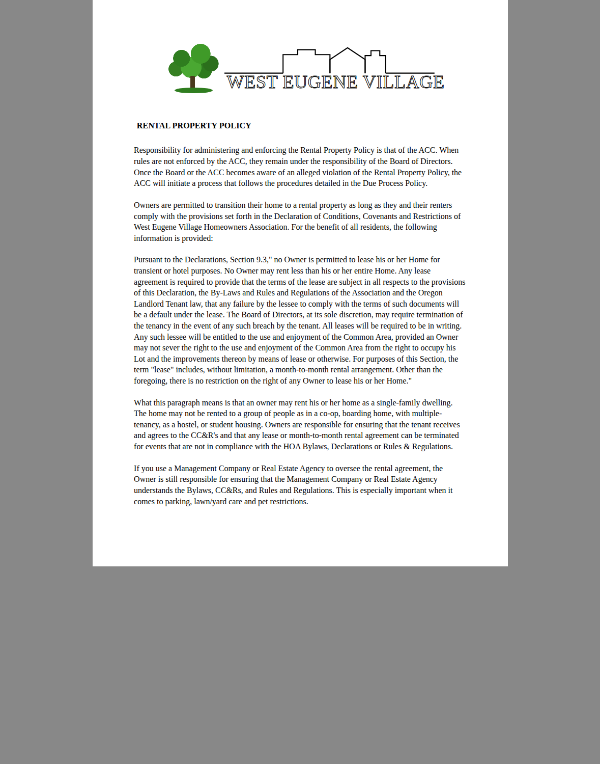West Eugene Village
RENTAL PROPERTY POLICY
Responsibility for administering and enforcing the Rental Property Policy is that of the ACC. When rules are not enforced by the ACC, they remain under the responsibility of the Board of Directors. Once the Board or the ACC becomes aware of an alleged violation of the Rental Property Policy, the ACC will initiate a process that follows the procedures detailed in the Due Process Policy.
Owners are permitted to transition their home to a rental property as long as they and their renters comply with the provisions set forth in the Declaration of Conditions, Covenants and Restrictions of West Eugene Village Homeowners Association. For the benefit of all residents, the following information is provided:
Pursuant to the Declarations, Section 9.3," no Owner is permitted to lease his or her Home for transient or hotel purposes. No Owner may rent less than his or her entire Home. Any lease agreement is required to provide that the terms of the lease are subject in all respects to the provisions of this Declaration, the By-Laws and Rules and Regulations of the Association and the Oregon Landlord Tenant law, that any failure by the lessee to comply with the terms of such documents will be a default under the lease. The Board of Directors, at its sole discretion, may require termination of the tenancy in the event of any such breach by the tenant. All leases will be required to be in writing. Any such lessee will be entitled to the use and enjoyment of the Common Area, provided an Owner may not sever the right to the use and enjoyment of the Common Area from the right to occupy his Lot and the improvements thereon by means of lease or otherwise. For purposes of this Section, the term "lease" includes, without limitation, a month-to-month rental arrangement. Other than the foregoing, there is no restriction on the right of any Owner to lease his or her Home."
What this paragraph means is that an owner may rent his or her home as a single-family dwelling. The home may not be rented to a group of people as in a co-op, boarding home, with multiple-tenancy, as a hostel, or student housing. Owners are responsible for ensuring that the tenant receives and agrees to the CC&R's and that any lease or month-to-month rental agreement can be terminated for events that are not in compliance with the HOA Bylaws, Declarations or Rules & Regulations.
If you use a Management Company or Real Estate Agency to oversee the rental agreement, the Owner is still responsible for ensuring that the Management Company or Real Estate Agency understands the Bylaws, CC&Rs, and Rules and Regulations. This is especially important when it comes to parking, lawn/yard care and pet restrictions.